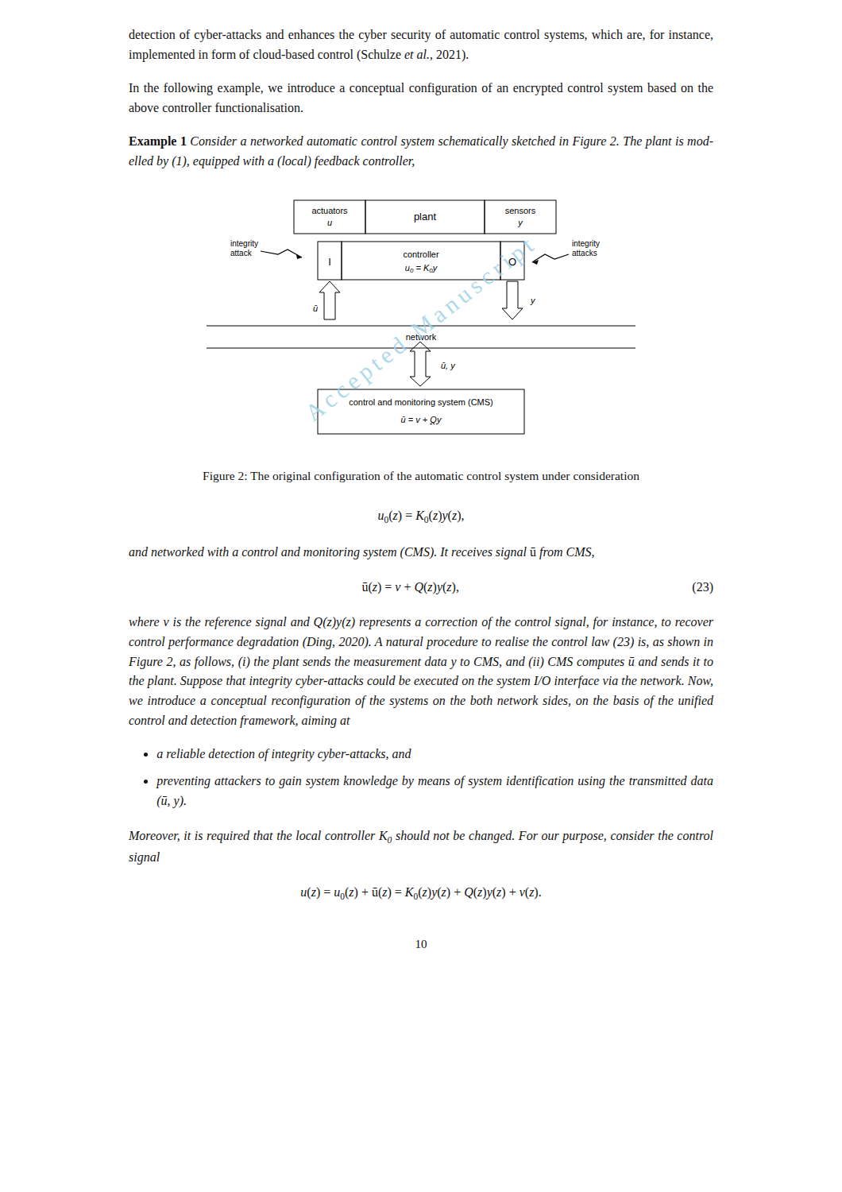detection of cyber-attacks and enhances the cyber security of automatic control systems, which are, for instance, implemented in form of cloud-based control (Schulze et al., 2021).
In the following example, we introduce a conceptual configuration of an encrypted control system based on the above controller functionalisation.
Example 1 Consider a networked automatic control system schematically sketched in Figure 2. The plant is modelled by (1), equipped with a (local) feedback controller,
actuators u plant sensors y I controller u0 = K0y O integrity attack integrity attacks ū y network ū, y control and monitoring system (CMS) ū = v + Qy
Accepted Manuscript
Figure 2: The original configuration of the automatic control system under consideration
u0(z) = K0(z)y(z),
and networked with a control and monitoring system (CMS). It receives signal ū from CMS,
(23) ū(z) = v + Q(z)y(z),
where v is the reference signal and Q(z)y(z) represents a correction of the control signal, for instance, to recover control performance degradation (Ding, 2020). A natural procedure to realise the control law (23) is, as shown in Figure 2, as follows, (i) the plant sends the measurement data y to CMS, and (ii) CMS computes ū and sends it to the plant. Suppose that integrity cyber-attacks could be executed on the system I/O interface via the network. Now, we introduce a conceptual reconfiguration of the systems on the both network sides, on the basis of the unified control and detection framework, aiming at
a reliable detection of integrity cyber-attacks, and
preventing attackers to gain system knowledge by means of system identification using the transmitted data (ū, y).
Moreover, it is required that the local controller K0 should not be changed. For our purpose, consider the control signal
u(z) = u0(z) + ū(z) = K0(z)y(z) + Q(z)y(z) + v(z).
10